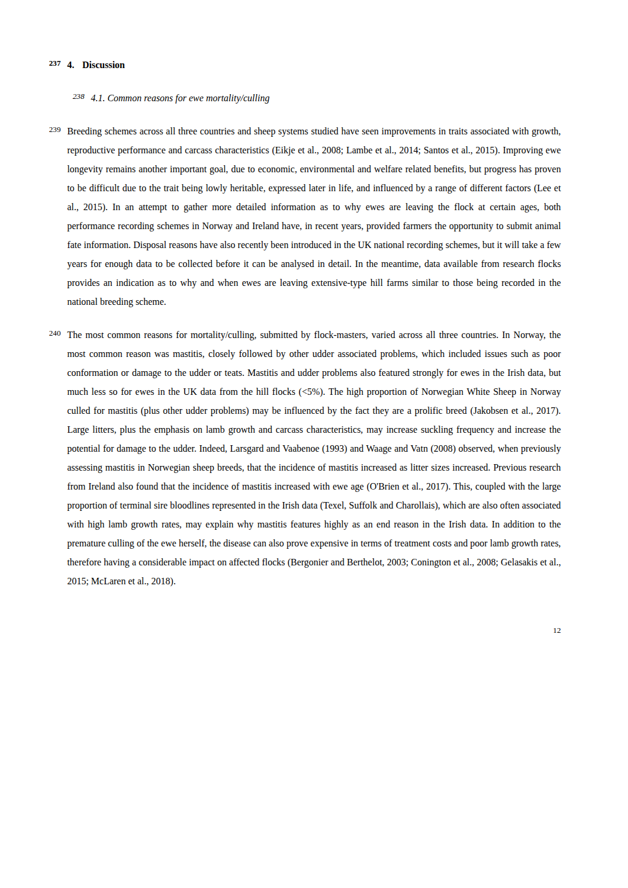4. Discussion
4.1. Common reasons for ewe mortality/culling
Breeding schemes across all three countries and sheep systems studied have seen improvements in traits associated with growth, reproductive performance and carcass characteristics (Eikje et al., 2008; Lambe et al., 2014; Santos et al., 2015). Improving ewe longevity remains another important goal, due to economic, environmental and welfare related benefits, but progress has proven to be difficult due to the trait being lowly heritable, expressed later in life, and influenced by a range of different factors (Lee et al., 2015). In an attempt to gather more detailed information as to why ewes are leaving the flock at certain ages, both performance recording schemes in Norway and Ireland have, in recent years, provided farmers the opportunity to submit animal fate information. Disposal reasons have also recently been introduced in the UK national recording schemes, but it will take a few years for enough data to be collected before it can be analysed in detail. In the meantime, data available from research flocks provides an indication as to why and when ewes are leaving extensive-type hill farms similar to those being recorded in the national breeding scheme.
The most common reasons for mortality/culling, submitted by flock-masters, varied across all three countries. In Norway, the most common reason was mastitis, closely followed by other udder associated problems, which included issues such as poor conformation or damage to the udder or teats. Mastitis and udder problems also featured strongly for ewes in the Irish data, but much less so for ewes in the UK data from the hill flocks (<5%). The high proportion of Norwegian White Sheep in Norway culled for mastitis (plus other udder problems) may be influenced by the fact they are a prolific breed (Jakobsen et al., 2017). Large litters, plus the emphasis on lamb growth and carcass characteristics, may increase suckling frequency and increase the potential for damage to the udder. Indeed, Larsgard and Vaabenoe (1993) and Waage and Vatn (2008) observed, when previously assessing mastitis in Norwegian sheep breeds, that the incidence of mastitis increased as litter sizes increased. Previous research from Ireland also found that the incidence of mastitis increased with ewe age (O'Brien et al., 2017). This, coupled with the large proportion of terminal sire bloodlines represented in the Irish data (Texel, Suffolk and Charollais), which are also often associated with high lamb growth rates, may explain why mastitis features highly as an end reason in the Irish data. In addition to the premature culling of the ewe herself, the disease can also prove expensive in terms of treatment costs and poor lamb growth rates, therefore having a considerable impact on affected flocks (Bergonier and Berthelot, 2003; Conington et al., 2008; Gelasakis et al., 2015; McLaren et al., 2018).
12